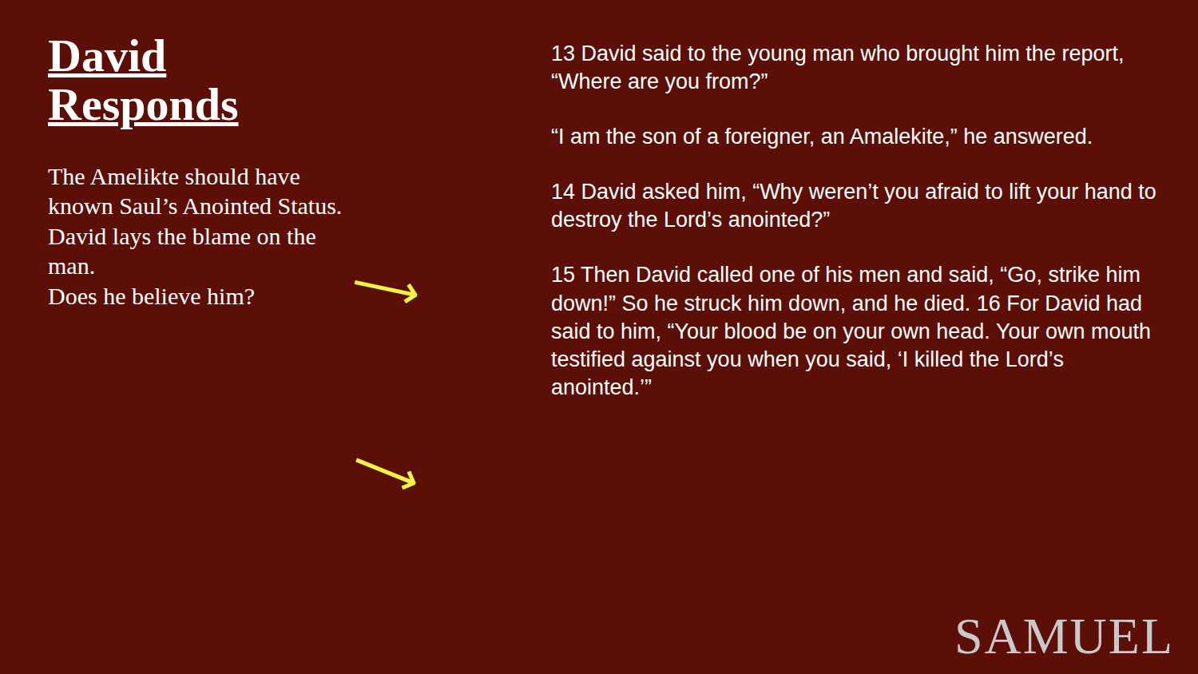David
Responds
The Amelikte should have known Saul’s Anointed Status.
David lays the blame on the man.
Does he believe him?
⟶
⟶
13 David said to the young man who brought him the report, “Where are you from?”
“I am the son of a foreigner, an Amalekite,” he answered.
14 David asked him, “Why weren’t you afraid to lift your hand to destroy the Lord’s anointed?”
15 Then David called one of his men and said, “Go, strike him down!” So he struck him down, and he died. 16 For David had said to him, “Your blood be on your own head. Your own mouth testified against you when you said, ‘I killed the Lord’s anointed.’”
SAMUEL